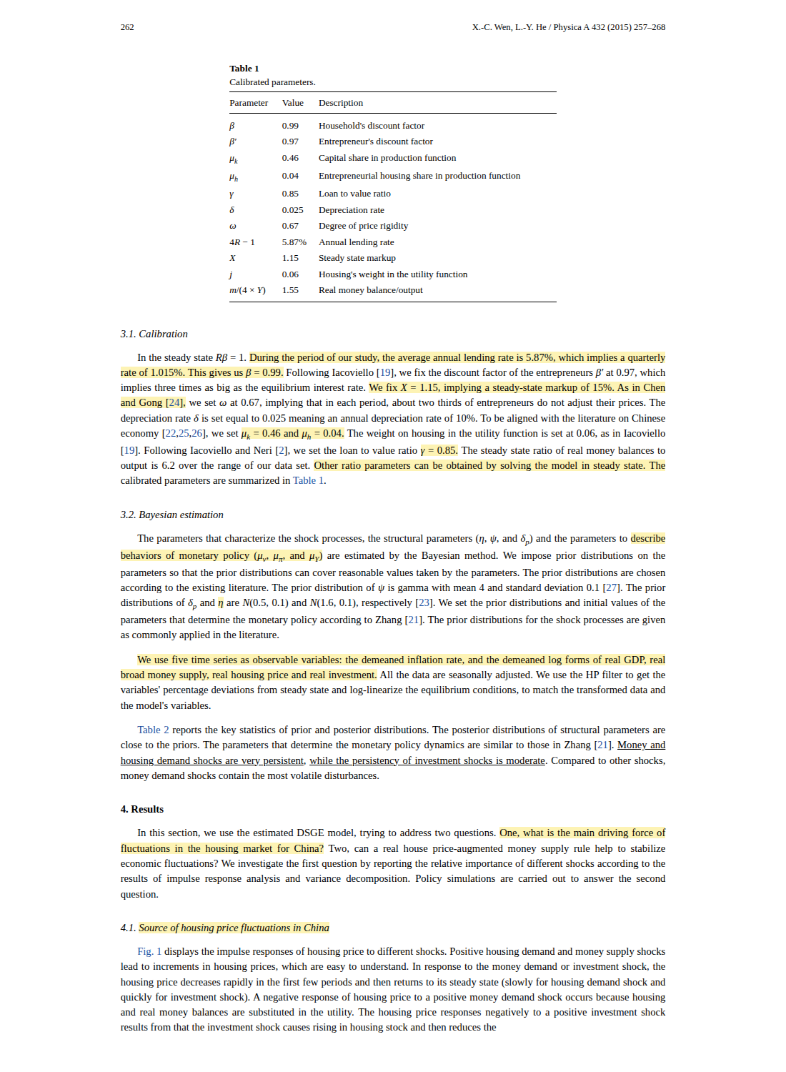262 X.-C. Wen, L.-Y. He / Physica A 432 (2015) 257–268
Table 1 Calibrated parameters.
| Parameter | Value | Description |
| --- | --- | --- |
| β | 0.99 | Household's discount factor |
| β′ | 0.97 | Entrepreneur's discount factor |
| μ k | 0.46 | Capital share in production function |
| μ h | 0.04 | Entrepreneurial housing share in production function |
| γ | 0.85 | Loan to value ratio |
| δ | 0.025 | Depreciation rate |
| ω | 0.67 | Degree of price rigidity |
| 4 R − 1 | 5.87% | Annual lending rate |
| X | 1.15 | Steady state markup |
| j | 0.06 | Housing's weight in the utility function |
| m /(4 × Y ) | 1.55 | Real money balance/output |
3.1. Calibration
In the steady state Rβ = 1. During the period of our study, the average annual lending rate is 5.87%, which implies a quarterly rate of 1.015%. This gives us β = 0.99. Following Iacoviello [19], we fix the discount factor of the entrepreneurs β′ at 0.97, which implies three times as big as the equilibrium interest rate. We fix X = 1.15, implying a steady-state markup of 15%. As in Chen and Gong [24], we set ω at 0.67, implying that in each period, about two thirds of entrepreneurs do not adjust their prices. The depreciation rate δ is set equal to 0.025 meaning an annual depreciation rate of 10%. To be aligned with the literature on Chinese economy [22,25,26], we set μk = 0.46 and μh = 0.04. The weight on housing in the utility function is set at 0.06, as in Iacoviello [19]. Following Iacoviello and Neri [2], we set the loan to value ratio γ = 0.85. The steady state ratio of real money balances to output is 6.2 over the range of our data set. Other ratio parameters can be obtained by solving the model in steady state. The calibrated parameters are summarized in Table 1.
3.2. Bayesian estimation
The parameters that characterize the shock processes, the structural parameters (η, ψ, and δp) and the parameters to describe behaviors of monetary policy (μv, μπ, and μY) are estimated by the Bayesian method. We impose prior distributions on the parameters so that the prior distributions can cover reasonable values taken by the parameters. The prior distributions are chosen according to the existing literature. The prior distribution of ψ is gamma with mean 4 and standard deviation 0.1 [27]. The prior distributions of δp and η are N(0.5, 0.1) and N(1.6, 0.1), respectively [23]. We set the prior distributions and initial values of the parameters that determine the monetary policy according to Zhang [21]. The prior distributions for the shock processes are given as commonly applied in the literature.
We use five time series as observable variables: the demeaned inflation rate, and the demeaned log forms of real GDP, real broad money supply, real housing price and real investment. All the data are seasonally adjusted. We use the HP filter to get the variables' percentage deviations from steady state and log-linearize the equilibrium conditions, to match the transformed data and the model's variables.
Table 2 reports the key statistics of prior and posterior distributions. The posterior distributions of structural parameters are close to the priors. The parameters that determine the monetary policy dynamics are similar to those in Zhang [21]. Money and housing demand shocks are very persistent, while the persistency of investment shocks is moderate. Compared to other shocks, money demand shocks contain the most volatile disturbances.
4. Results
In this section, we use the estimated DSGE model, trying to address two questions. One, what is the main driving force of fluctuations in the housing market for China? Two, can a real house price-augmented money supply rule help to stabilize economic fluctuations? We investigate the first question by reporting the relative importance of different shocks according to the results of impulse response analysis and variance decomposition. Policy simulations are carried out to answer the second question.
4.1. Source of housing price fluctuations in China
Fig. 1 displays the impulse responses of housing price to different shocks. Positive housing demand and money supply shocks lead to increments in housing prices, which are easy to understand. In response to the money demand or investment shock, the housing price decreases rapidly in the first few periods and then returns to its steady state (slowly for housing demand shock and quickly for investment shock). A negative response of housing price to a positive money demand shock occurs because housing and real money balances are substituted in the utility. The housing price responses negatively to a positive investment shock results from that the investment shock causes rising in housing stock and then reduces the